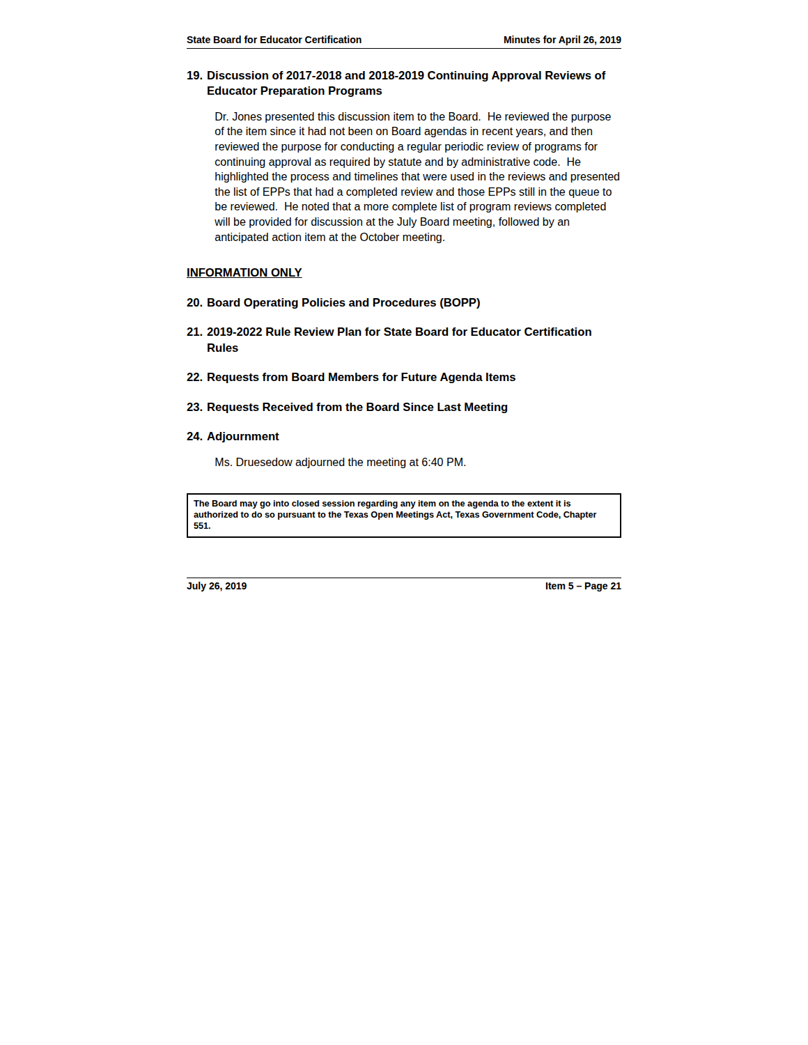State Board for Educator Certification Minutes for April 26, 2019
19. Discussion of 2017-2018 and 2018-2019 Continuing Approval Reviews of Educator Preparation Programs
Dr. Jones presented this discussion item to the Board. He reviewed the purpose of the item since it had not been on Board agendas in recent years, and then reviewed the purpose for conducting a regular periodic review of programs for continuing approval as required by statute and by administrative code. He highlighted the process and timelines that were used in the reviews and presented the list of EPPs that had a completed review and those EPPs still in the queue to be reviewed. He noted that a more complete list of program reviews completed will be provided for discussion at the July Board meeting, followed by an anticipated action item at the October meeting.
INFORMATION ONLY
20. Board Operating Policies and Procedures (BOPP)
21. 2019-2022 Rule Review Plan for State Board for Educator Certification Rules
22. Requests from Board Members for Future Agenda Items
23. Requests Received from the Board Since Last Meeting
24. Adjournment
Ms. Druesedow adjourned the meeting at 6:40 PM.
The Board may go into closed session regarding any item on the agenda to the extent it is authorized to do so pursuant to the Texas Open Meetings Act, Texas Government Code, Chapter 551.
July 26, 2019 Item 5 – Page 21